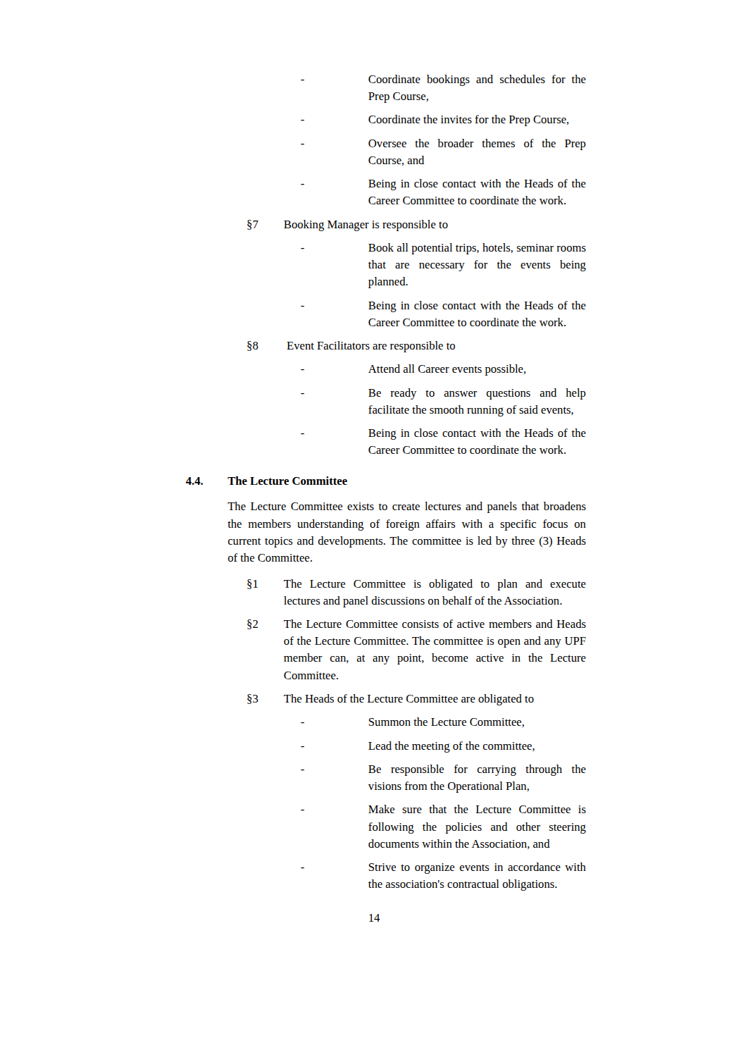-Coordinate bookings and schedules for the Prep Course,
-Coordinate the invites for the Prep Course,
-Oversee the broader themes of the Prep Course, and
-Being in close contact with the Heads of the Career Committee to coordinate the work.
§7 Booking Manager is responsible to
-Book all potential trips, hotels, seminar rooms that are necessary for the events being planned.
-Being in close contact with the Heads of the Career Committee to coordinate the work.
§8 Event Facilitators are responsible to
-Attend all Career events possible,
-Be ready to answer questions and help facilitate the smooth running of said events,
-Being in close contact with the Heads of the Career Committee to coordinate the work.
4.4. The Lecture Committee
The Lecture Committee exists to create lectures and panels that broadens the members understanding of foreign affairs with a specific focus on current topics and developments. The committee is led by three (3) Heads of the Committee.
§1 The Lecture Committee is obligated to plan and execute lectures and panel discussions on behalf of the Association.
§2 The Lecture Committee consists of active members and Heads of the Lecture Committee. The committee is open and any UPF member can, at any point, become active in the Lecture Committee.
§3 The Heads of the Lecture Committee are obligated to
-Summon the Lecture Committee,
-Lead the meeting of the committee,
-Be responsible for carrying through the visions from the Operational Plan,
-Make sure that the Lecture Committee is following the policies and other steering documents within the Association, and
-Strive to organize events in accordance with the association's contractual obligations.
14